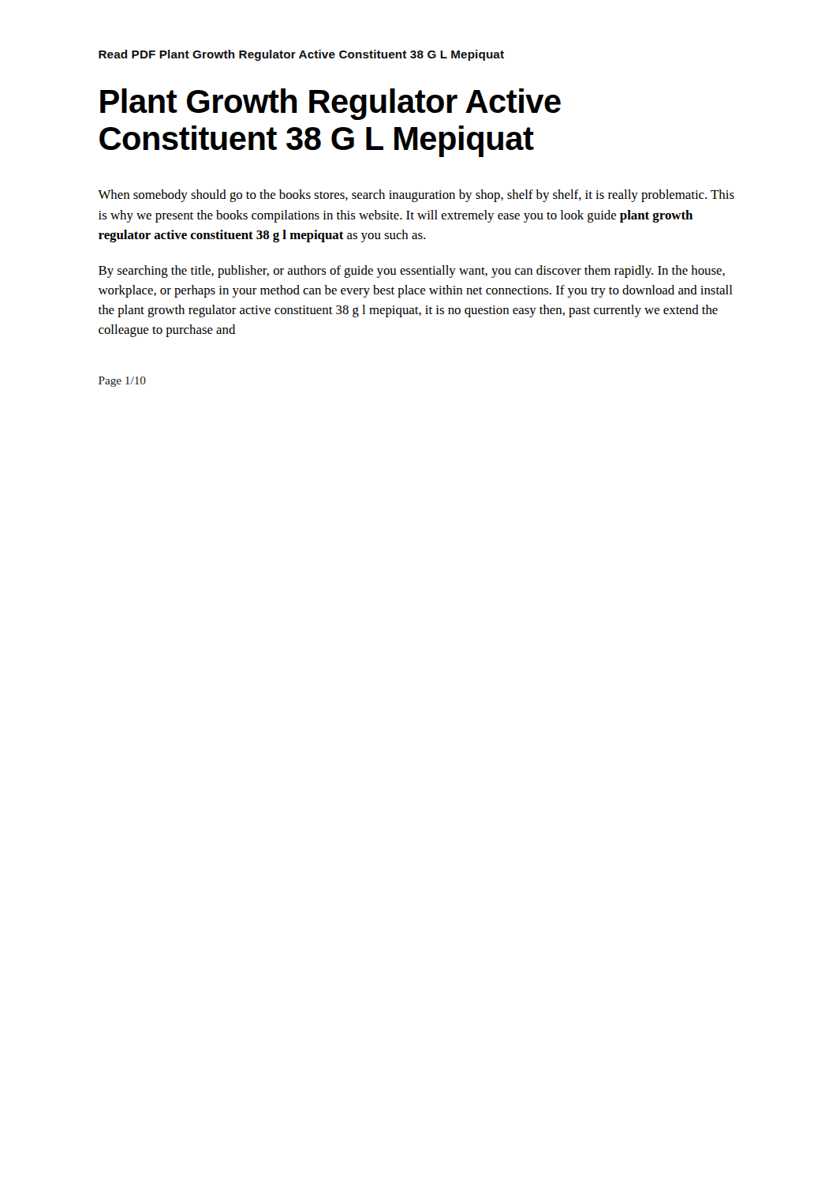Read PDF Plant Growth Regulator Active Constituent 38 G L Mepiquat
Plant Growth Regulator Active Constituent 38 G L Mepiquat
When somebody should go to the books stores, search inauguration by shop, shelf by shelf, it is really problematic. This is why we present the books compilations in this website. It will extremely ease you to look guide plant growth regulator active constituent 38 g l mepiquat as you such as.
By searching the title, publisher, or authors of guide you essentially want, you can discover them rapidly. In the house, workplace, or perhaps in your method can be every best place within net connections. If you try to download and install the plant growth regulator active constituent 38 g l mepiquat, it is no question easy then, past currently we extend the colleague to purchase and
Page 1/10